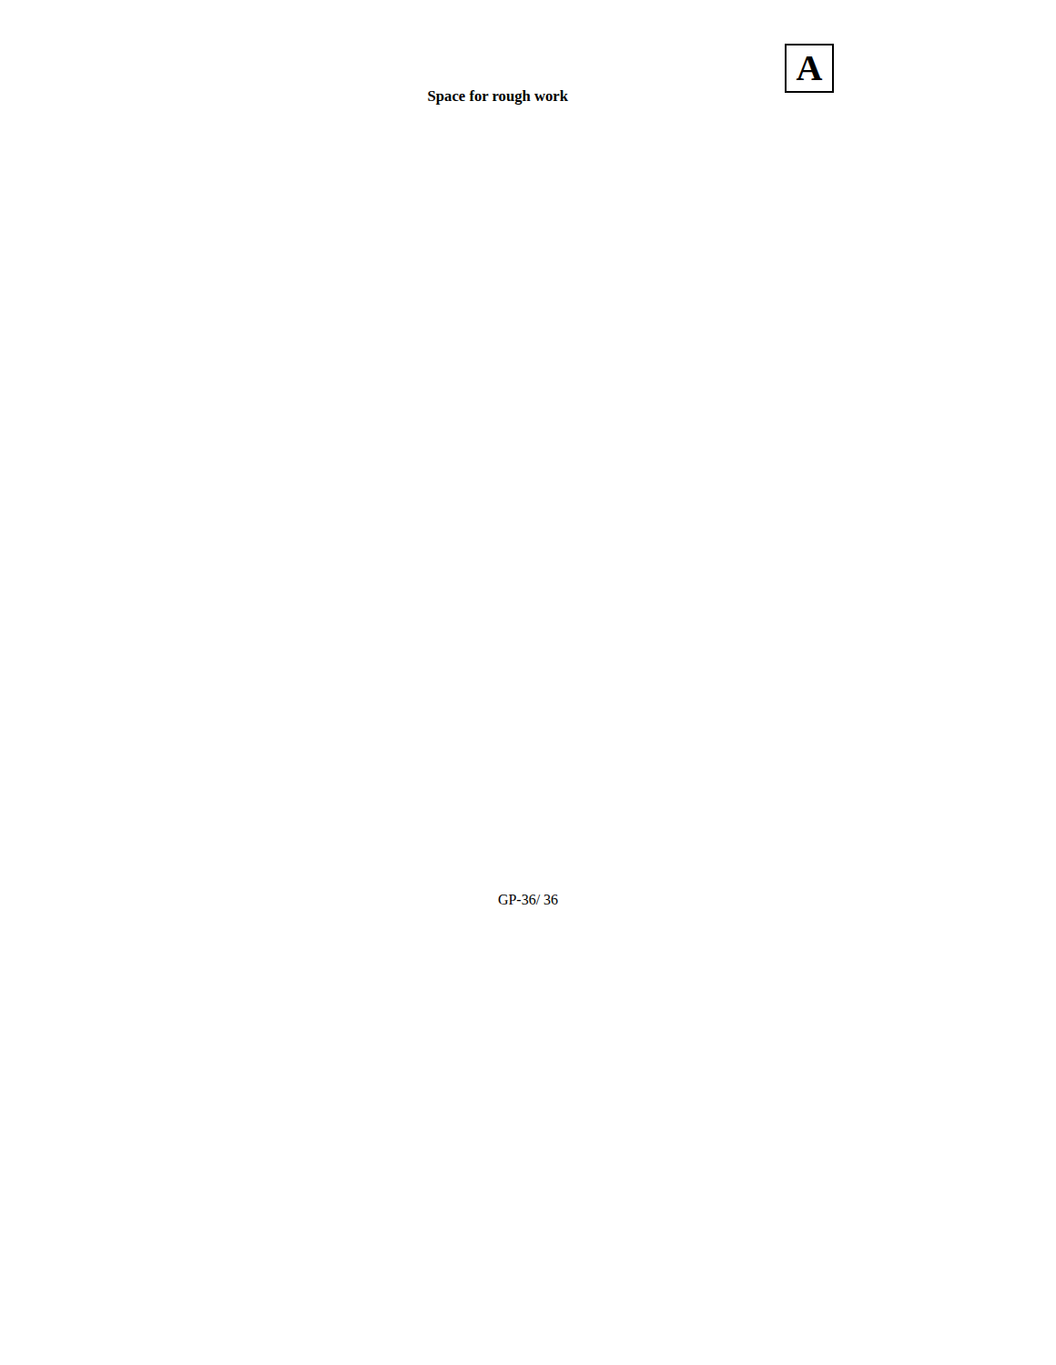A
Space for rough work
GP-36/ 36